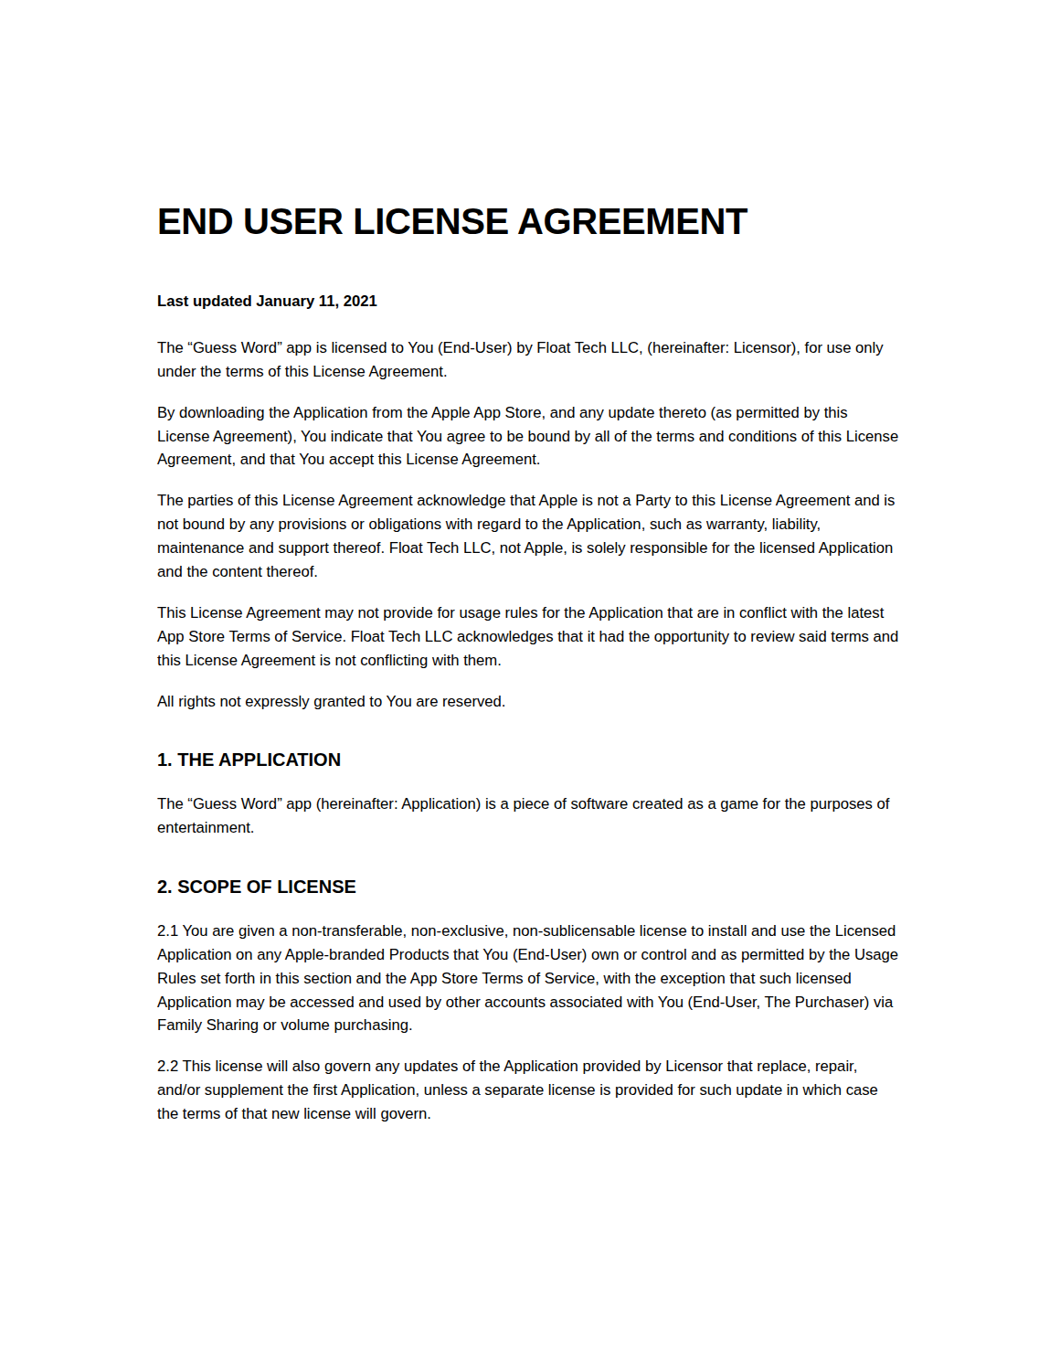END USER LICENSE AGREEMENT
Last updated January 11, 2021
The “Guess Word” app is licensed to You (End-User) by Float Tech LLC, (hereinafter: Licensor), for use only under the terms of this License Agreement.
By downloading the Application from the Apple App Store, and any update thereto (as permitted by this License Agreement), You indicate that You agree to be bound by all of the terms and conditions of this License Agreement, and that You accept this License Agreement.
The parties of this License Agreement acknowledge that Apple is not a Party to this License Agreement and is not bound by any provisions or obligations with regard to the Application, such as warranty, liability, maintenance and support thereof. Float Tech LLC, not Apple, is solely responsible for the licensed Application and the content thereof.
This License Agreement may not provide for usage rules for the Application that are in conflict with the latest App Store Terms of Service. Float Tech LLC acknowledges that it had the opportunity to review said terms and this License Agreement is not conflicting with them.
All rights not expressly granted to You are reserved.
1. THE APPLICATION
The “Guess Word” app (hereinafter: Application) is a piece of software created as a game for the purposes of entertainment.
2. SCOPE OF LICENSE
2.1 You are given a non-transferable, non-exclusive, non-sublicensable license to install and use the Licensed Application on any Apple-branded Products that You (End-User) own or control and as permitted by the Usage Rules set forth in this section and the App Store Terms of Service, with the exception that such licensed Application may be accessed and used by other accounts associated with You (End-User, The Purchaser) via Family Sharing or volume purchasing.
2.2 This license will also govern any updates of the Application provided by Licensor that replace, repair, and/or supplement the first Application, unless a separate license is provided for such update in which case the terms of that new license will govern.